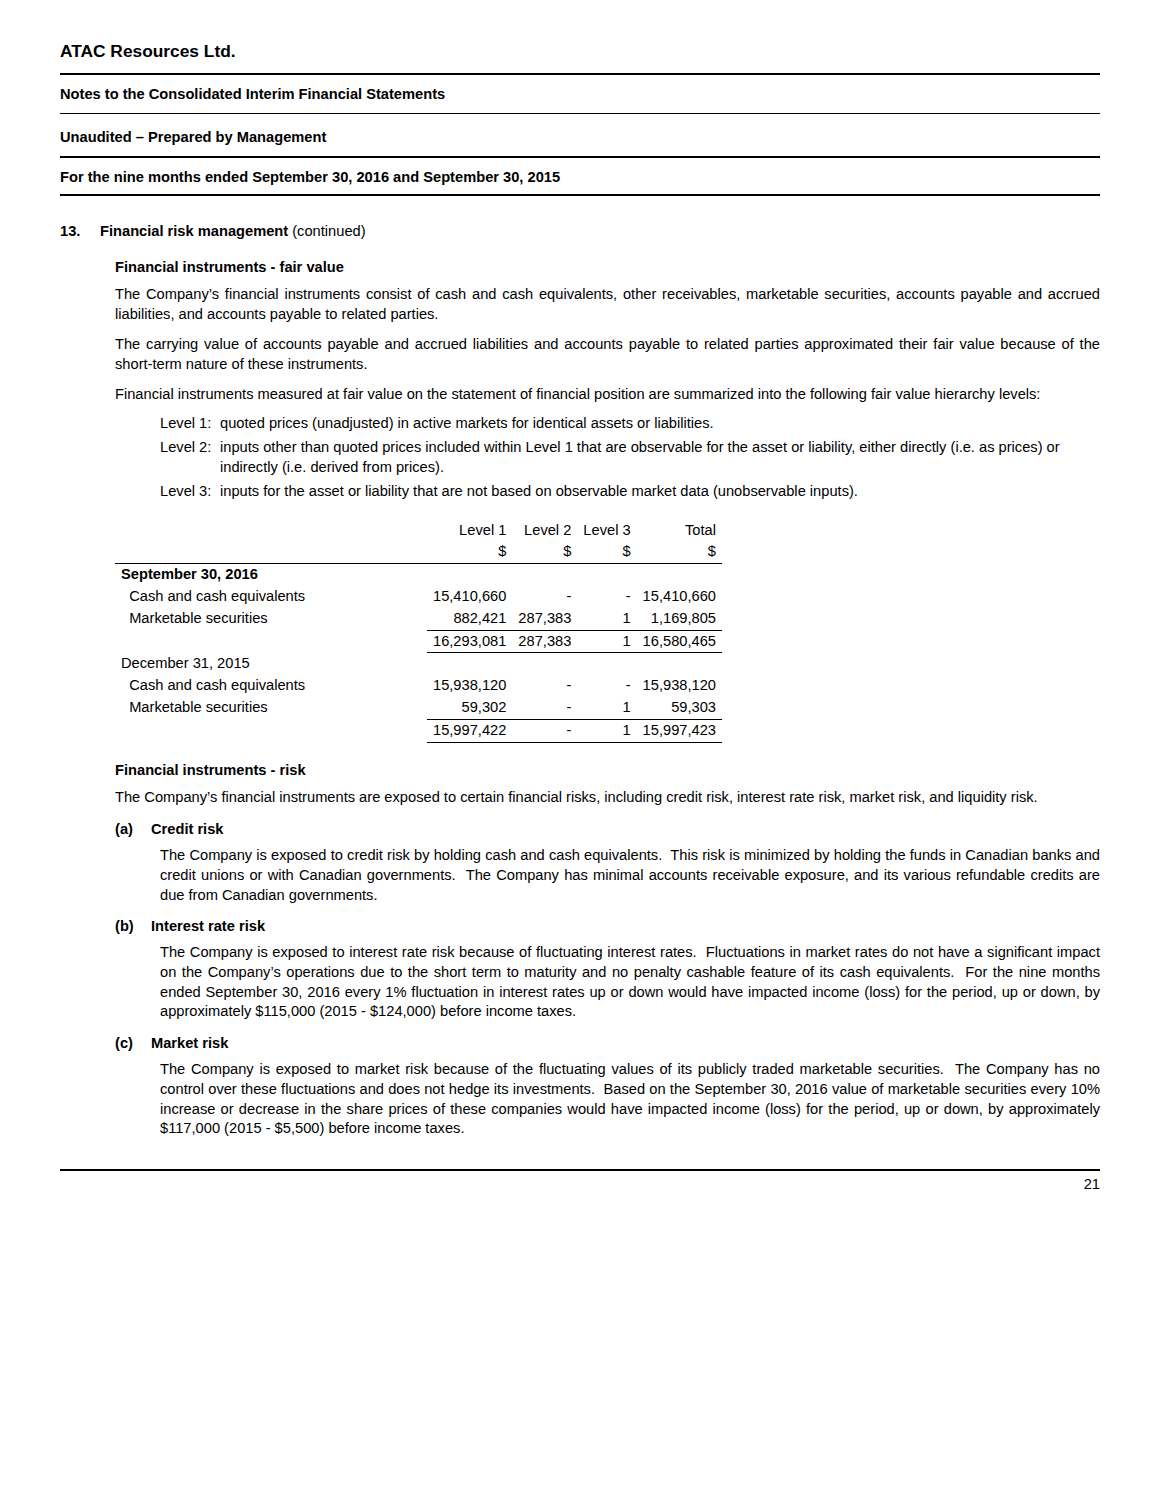ATAC Resources Ltd.
Notes to the Consolidated Interim Financial Statements
Unaudited – Prepared by Management
For the nine months ended September 30, 2016 and September 30, 2015
13. Financial risk management (continued)
Financial instruments - fair value
The Company’s financial instruments consist of cash and cash equivalents, other receivables, marketable securities, accounts payable and accrued liabilities, and accounts payable to related parties.
The carrying value of accounts payable and accrued liabilities and accounts payable to related parties approximated their fair value because of the short-term nature of these instruments.
Financial instruments measured at fair value on the statement of financial position are summarized into the following fair value hierarchy levels:
Level 1:
quoted prices (unadjusted) in active markets for identical assets or liabilities.
Level 2:
inputs other than quoted prices included within Level 1 that are observable for the asset or liability, either directly (i.e. as prices) or indirectly (i.e. derived from prices).
Level 3:
inputs for the asset or liability that are not based on observable market data (unobservable inputs).
| | Level 1 | Level 2 | Level 3 | Total |
| --- | --- | --- | --- | --- |
| | $ | $ | $ | $ |
| September 30, 2016 |
| Cash and cash equivalents | 15,410,660 | - | - | 15,410,660 |
| Marketable securities | 882,421 | 287,383 | 1 | 1,169,805 |
| | 16,293,081 | 287,383 | 1 | 16,580,465 |
| December 31, 2015 |
| Cash and cash equivalents | 15,938,120 | - | - | 15,938,120 |
| Marketable securities | 59,302 | - | 1 | 59,303 |
| | 15,997,422 | - | 1 | 15,997,423 |
Financial instruments - risk
The Company’s financial instruments are exposed to certain financial risks, including credit risk, interest rate risk, market risk, and liquidity risk.
(a) Credit risk
The Company is exposed to credit risk by holding cash and cash equivalents. This risk is minimized by holding the funds in Canadian banks and credit unions or with Canadian governments. The Company has minimal accounts receivable exposure, and its various refundable credits are due from Canadian governments.
(b) Interest rate risk
The Company is exposed to interest rate risk because of fluctuating interest rates. Fluctuations in market rates do not have a significant impact on the Company’s operations due to the short term to maturity and no penalty cashable feature of its cash equivalents. For the nine months ended September 30, 2016 every 1% fluctuation in interest rates up or down would have impacted income (loss) for the period, up or down, by approximately $115,000 (2015 - $124,000) before income taxes.
(c) Market risk
The Company is exposed to market risk because of the fluctuating values of its publicly traded marketable securities. The Company has no control over these fluctuations and does not hedge its investments. Based on the September 30, 2016 value of marketable securities every 10% increase or decrease in the share prices of these companies would have impacted income (loss) for the period, up or down, by approximately $117,000 (2015 - $5,500) before income taxes.
21